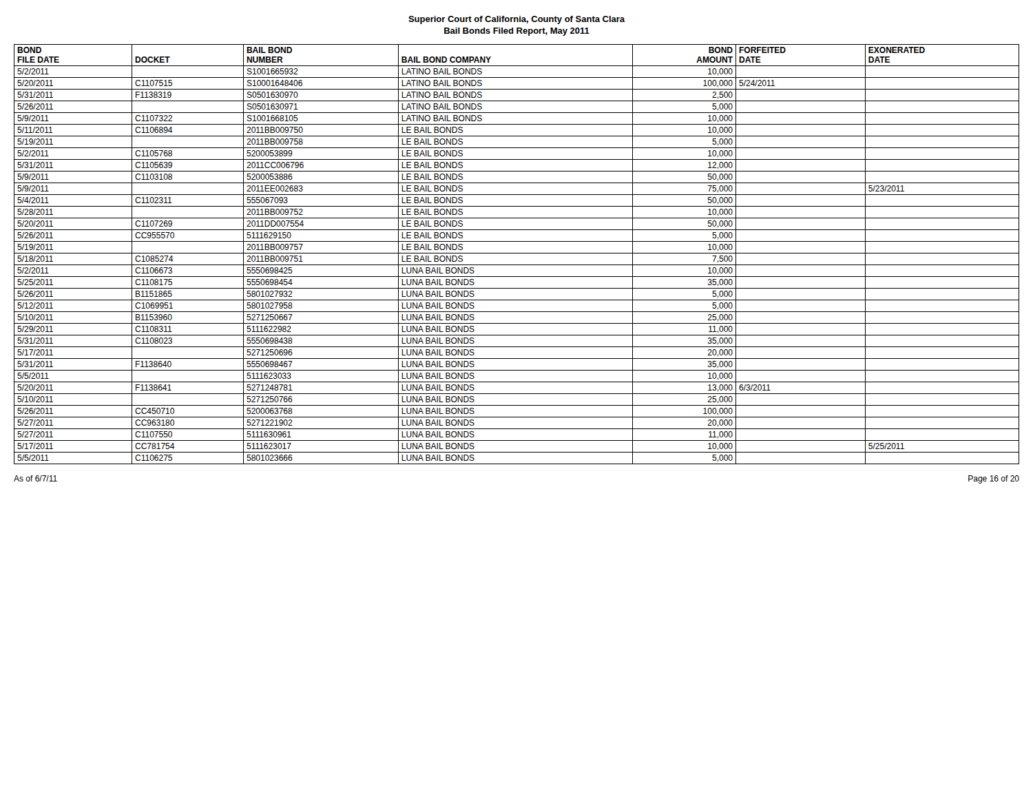Superior Court of California, County of Santa Clara
Bail Bonds Filed Report, May 2011
| BOND FILE DATE | DOCKET | BAIL BOND NUMBER | BAIL BOND COMPANY | BOND AMOUNT | FORFEITED DATE | EXONERATED DATE |
| --- | --- | --- | --- | --- | --- | --- |
| 5/2/2011 | | S1001665932 | LATINO BAIL BONDS | 10,000 | | |
| 5/20/2011 | C1107515 | S10001648406 | LATINO BAIL BONDS | 100,000 | 5/24/2011 | |
| 5/31/2011 | F1138319 | S0501630970 | LATINO BAIL BONDS | 2,500 | | |
| 5/26/2011 | | S0501630971 | LATINO BAIL BONDS | 5,000 | | |
| 5/9/2011 | C1107322 | S1001668105 | LATINO BAIL BONDS | 10,000 | | |
| 5/11/2011 | C1106894 | 2011BB009750 | LE BAIL BONDS | 10,000 | | |
| 5/19/2011 | | 2011BB009758 | LE BAIL BONDS | 5,000 | | |
| 5/2/2011 | C1105768 | 5200053899 | LE BAIL BONDS | 10,000 | | |
| 5/31/2011 | C1105639 | 2011CC006796 | LE BAIL BONDS | 12,000 | | |
| 5/9/2011 | C1103108 | 5200053886 | LE BAIL BONDS | 50,000 | | |
| 5/9/2011 | | 2011EE002683 | LE BAIL BONDS | 75,000 | | 5/23/2011 |
| 5/4/2011 | C1102311 | 555067093 | LE BAIL BONDS | 50,000 | | |
| 5/28/2011 | | 2011BB009752 | LE BAIL BONDS | 10,000 | | |
| 5/20/2011 | C1107269 | 2011DD007554 | LE BAIL BONDS | 50,000 | | |
| 5/26/2011 | CC955570 | 5111629150 | LE BAIL BONDS | 5,000 | | |
| 5/19/2011 | | 2011BB009757 | LE BAIL BONDS | 10,000 | | |
| 5/18/2011 | C1085274 | 2011BB009751 | LE BAIL BONDS | 7,500 | | |
| 5/2/2011 | C1106673 | 5550698425 | LUNA BAIL BONDS | 10,000 | | |
| 5/25/2011 | C1108175 | 5550698454 | LUNA BAIL BONDS | 35,000 | | |
| 5/26/2011 | B1151865 | 5801027932 | LUNA BAIL BONDS | 5,000 | | |
| 5/12/2011 | C1069951 | 5801027958 | LUNA BAIL BONDS | 5,000 | | |
| 5/10/2011 | B1153960 | 5271250667 | LUNA BAIL BONDS | 25,000 | | |
| 5/29/2011 | C1108311 | 5111622982 | LUNA BAIL BONDS | 11,000 | | |
| 5/31/2011 | C1108023 | 5550698438 | LUNA BAIL BONDS | 35,000 | | |
| 5/17/2011 | | 5271250696 | LUNA BAIL BONDS | 20,000 | | |
| 5/31/2011 | F1138640 | 5550698467 | LUNA BAIL BONDS | 35,000 | | |
| 5/5/2011 | | 5111623033 | LUNA BAIL BONDS | 10,000 | | |
| 5/20/2011 | F1138641 | 5271248781 | LUNA BAIL BONDS | 13,000 | 6/3/2011 | |
| 5/10/2011 | | 5271250766 | LUNA BAIL BONDS | 25,000 | | |
| 5/26/2011 | CC450710 | 5200063768 | LUNA BAIL BONDS | 100,000 | | |
| 5/27/2011 | CC963180 | 5271221902 | LUNA BAIL BONDS | 20,000 | | |
| 5/27/2011 | C1107550 | 5111630961 | LUNA BAIL BONDS | 11,000 | | |
| 5/17/2011 | CC781754 | 5111623017 | LUNA BAIL BONDS | 10,000 | | 5/25/2011 |
| 5/5/2011 | C1106275 | 5801023666 | LUNA BAIL BONDS | 5,000 | | |
As of 6/7/11 Page 16 of 20